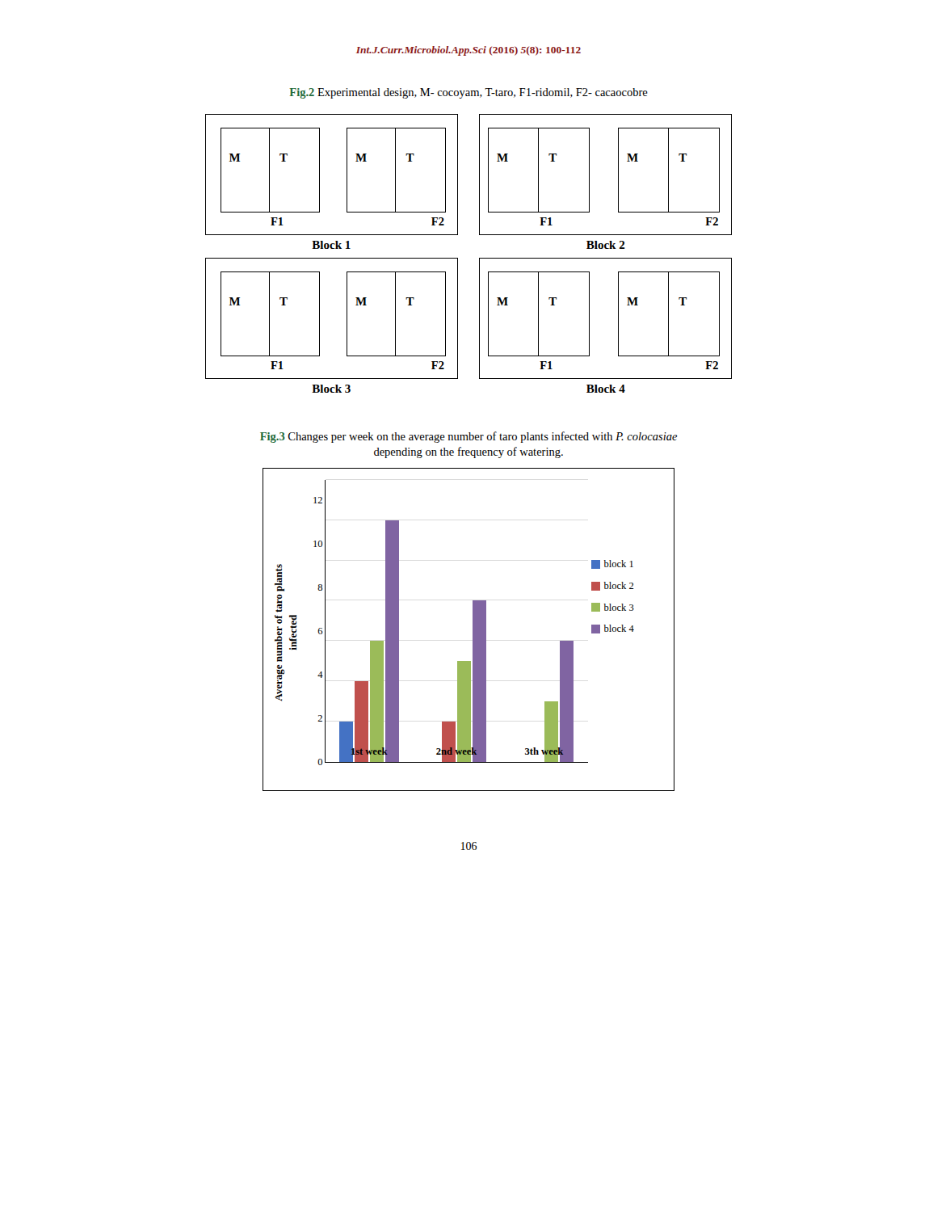Int.J.Curr.Microbiol.App.Sci (2016) 5(8): 100-112
Fig.2 Experimental design, M- cocoyam, T-taro, F1-ridomil, F2- cacaocobre
M
T
F1
M
T
F2
Block 1
M
T
F1
M
T
F2
Block 2
M
T
F1
M
T
F2
Block 3
M
T
F1
M
T
F2
Block 4
Fig.3 Changes per week on the average number of taro plants infected with P. colocasiae
depending on the frequency of watering.
Average number of taro plants
infected
0 2 4 6 8 10 12 14
1st week 2nd week 3th week
block 1
block 2
block 3
block 4
106